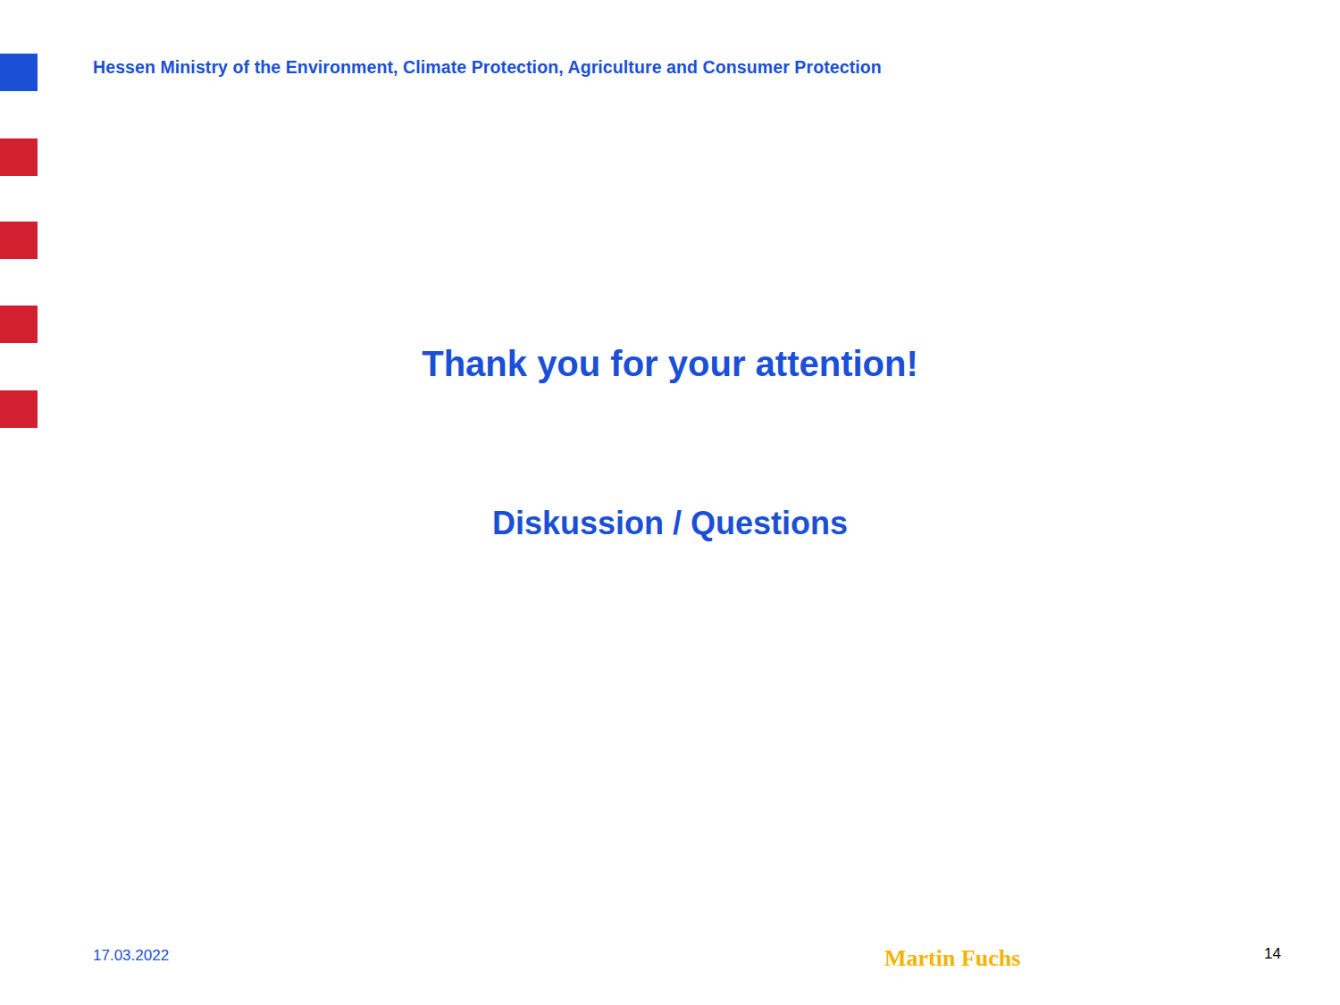Hessen Ministry of the Environment, Climate Protection, Agriculture and Consumer Protection
Thank you for your attention!
Diskussion / Questions
17.03.2022
Martin Fuchs
14